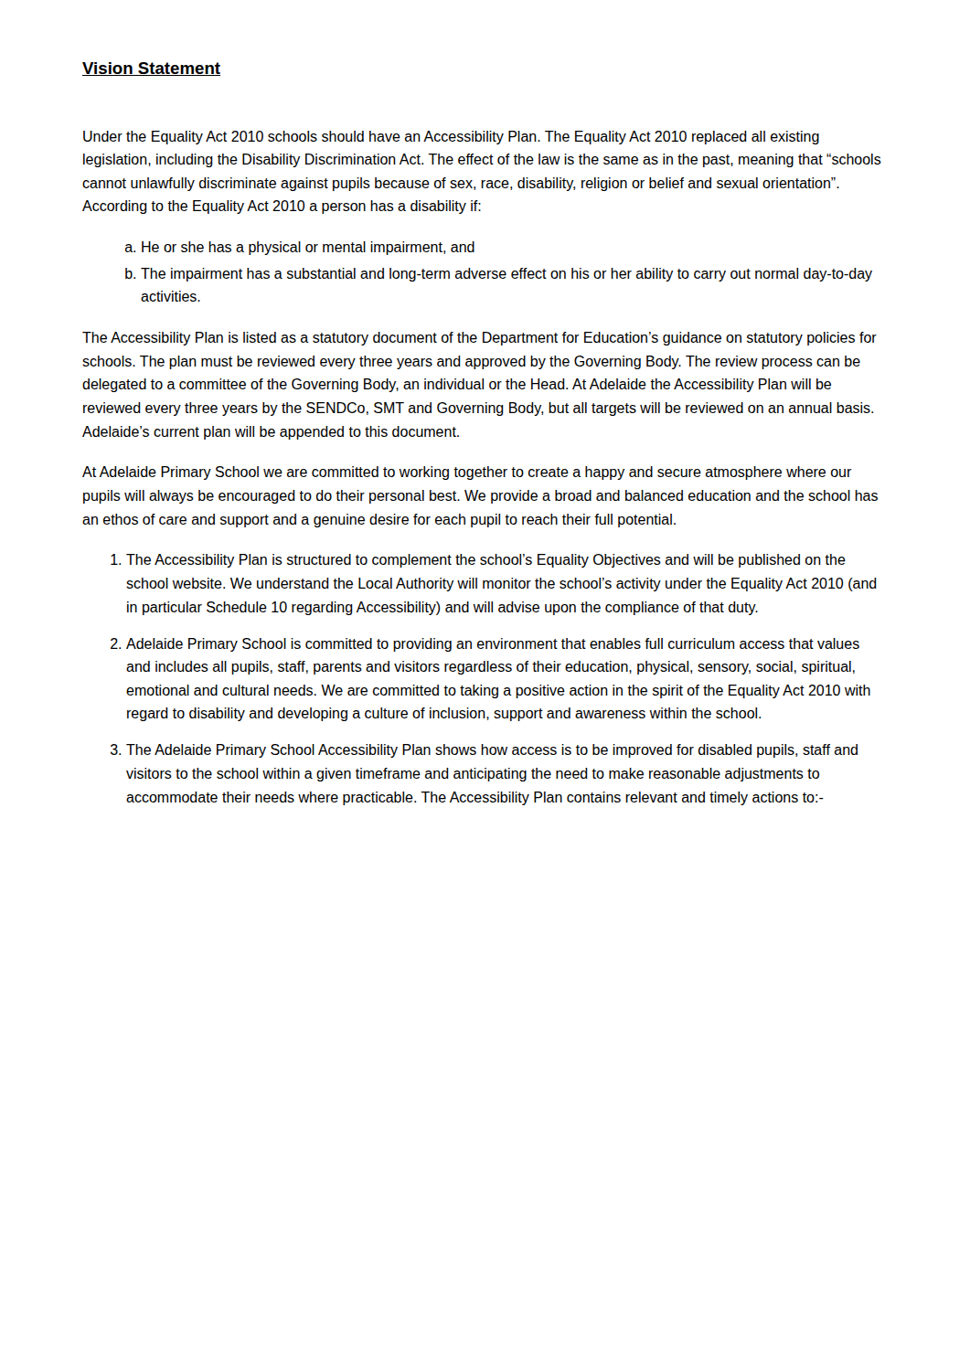Vision Statement
Under the Equality Act 2010 schools should have an Accessibility Plan. The Equality Act 2010 replaced all existing legislation, including the Disability Discrimination Act. The effect of the law is the same as in the past, meaning that “schools cannot unlawfully discriminate against pupils because of sex, race, disability, religion or belief and sexual orientation”. According to the Equality Act 2010 a person has a disability if:
He or she has a physical or mental impairment, and
The impairment has a substantial and long-term adverse effect on his or her ability to carry out normal day-to-day activities.
The Accessibility Plan is listed as a statutory document of the Department for Education’s guidance on statutory policies for schools. The plan must be reviewed every three years and approved by the Governing Body. The review process can be delegated to a committee of the Governing Body, an individual or the Head. At Adelaide the Accessibility Plan will be reviewed every three years by the SENDCo, SMT and Governing Body, but all targets will be reviewed on an annual basis. Adelaide’s current plan will be appended to this document.
At Adelaide Primary School we are committed to working together to create a happy and secure atmosphere where our pupils will always be encouraged to do their personal best. We provide a broad and balanced education and the school has an ethos of care and support and a genuine desire for each pupil to reach their full potential.
The Accessibility Plan is structured to complement the school’s Equality Objectives and will be published on the school website. We understand the Local Authority will monitor the school’s activity under the Equality Act 2010 (and in particular Schedule 10 regarding Accessibility) and will advise upon the compliance of that duty.
Adelaide Primary School is committed to providing an environment that enables full curriculum access that values and includes all pupils, staff, parents and visitors regardless of their education, physical, sensory, social, spiritual, emotional and cultural needs. We are committed to taking a positive action in the spirit of the Equality Act 2010 with regard to disability and developing a culture of inclusion, support and awareness within the school.
The Adelaide Primary School Accessibility Plan shows how access is to be improved for disabled pupils, staff and visitors to the school within a given timeframe and anticipating the need to make reasonable adjustments to accommodate their needs where practicable. The Accessibility Plan contains relevant and timely actions to:-